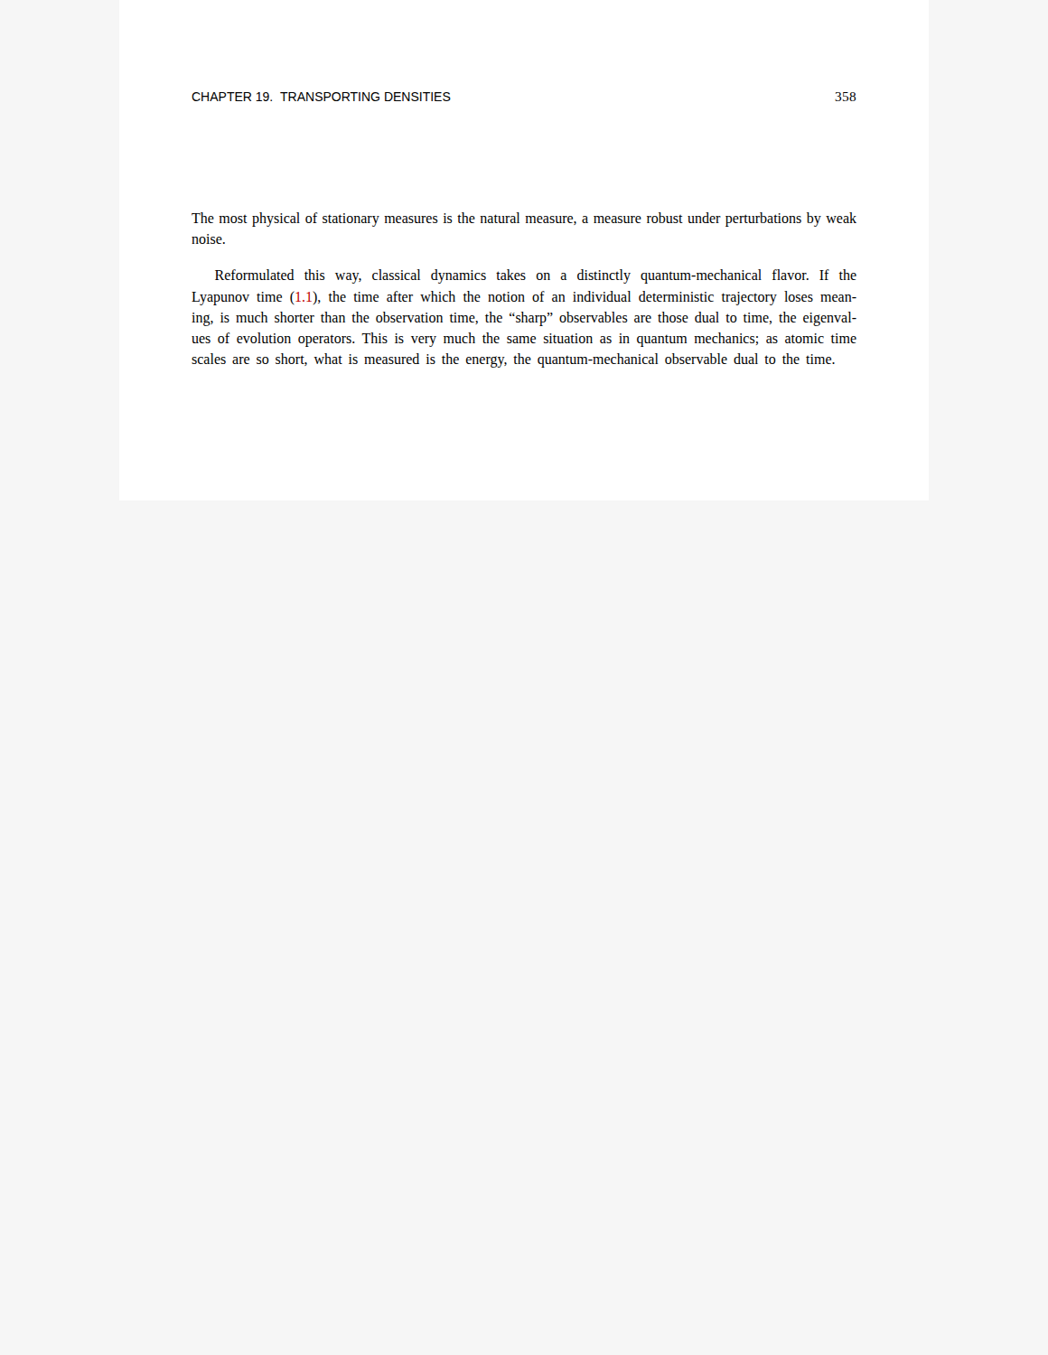CHAPTER 19. TRANSPORTING DENSITIES 358
The most physical of stationary measures is the natural measure, a measure robust under perturbations by weak noise.
Reformulated this way, classical dynamics takes on a distinctly quantum-mechanical flavor. If the Lyapunov time (1.1), the time after which the notion of an individual deterministic trajectory loses meaning, is much shorter than the observation time, the “sharp” observables are those dual to time, the eigenvalues of evolution operators. This is very much the same situation as in quantum mechanics; as atomic time scales are so short, what is measured is the energy, the quantum-mechanical observable dual to the time.